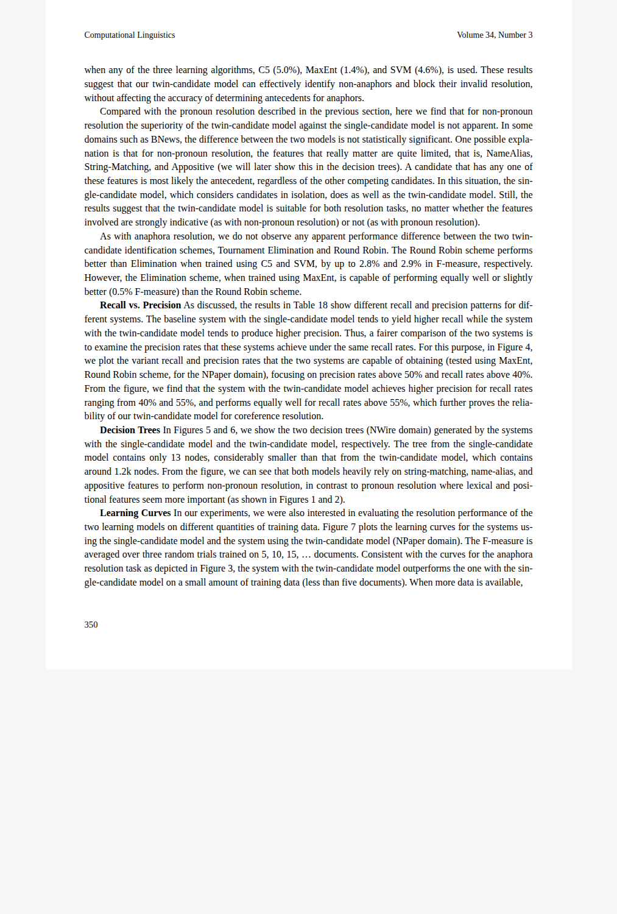Computational Linguistics Volume 34, Number 3
when any of the three learning algorithms, C5 (5.0%), MaxEnt (1.4%), and SVM (4.6%), is used. These results suggest that our twin-candidate model can effectively identify non-anaphors and block their invalid resolution, without affecting the accuracy of determining antecedents for anaphors.
Compared with the pronoun resolution described in the previous section, here we find that for non-pronoun resolution the superiority of the twin-candidate model against the single-candidate model is not apparent. In some domains such as BNews, the difference between the two models is not statistically significant. One possible explanation is that for non-pronoun resolution, the features that really matter are quite limited, that is, NameAlias, String-Matching, and Appositive (we will later show this in the decision trees). A candidate that has any one of these features is most likely the antecedent, regardless of the other competing candidates. In this situation, the single-candidate model, which considers candidates in isolation, does as well as the twin-candidate model. Still, the results suggest that the twin-candidate model is suitable for both resolution tasks, no matter whether the features involved are strongly indicative (as with non-pronoun resolution) or not (as with pronoun resolution).
As with anaphora resolution, we do not observe any apparent performance difference between the two twin-candidate identification schemes, Tournament Elimination and Round Robin. The Round Robin scheme performs better than Elimination when trained using C5 and SVM, by up to 2.8% and 2.9% in F-measure, respectively. However, the Elimination scheme, when trained using MaxEnt, is capable of performing equally well or slightly better (0.5% F-measure) than the Round Robin scheme.
Recall vs. Precision As discussed, the results in Table 18 show different recall and precision patterns for different systems. The baseline system with the single-candidate model tends to yield higher recall while the system with the twin-candidate model tends to produce higher precision. Thus, a fairer comparison of the two systems is to examine the precision rates that these systems achieve under the same recall rates. For this purpose, in Figure 4, we plot the variant recall and precision rates that the two systems are capable of obtaining (tested using MaxEnt, Round Robin scheme, for the NPaper domain), focusing on precision rates above 50% and recall rates above 40%. From the figure, we find that the system with the twin-candidate model achieves higher precision for recall rates ranging from 40% and 55%, and performs equally well for recall rates above 55%, which further proves the reliability of our twin-candidate model for coreference resolution.
Decision Trees In Figures 5 and 6, we show the two decision trees (NWire domain) generated by the systems with the single-candidate model and the twin-candidate model, respectively. The tree from the single-candidate model contains only 13 nodes, considerably smaller than that from the twin-candidate model, which contains around 1.2k nodes. From the figure, we can see that both models heavily rely on string-matching, name-alias, and appositive features to perform non-pronoun resolution, in contrast to pronoun resolution where lexical and positional features seem more important (as shown in Figures 1 and 2).
Learning Curves In our experiments, we were also interested in evaluating the resolution performance of the two learning models on different quantities of training data. Figure 7 plots the learning curves for the systems using the single-candidate model and the system using the twin-candidate model (NPaper domain). The F-measure is averaged over three random trials trained on 5, 10, 15, … documents. Consistent with the curves for the anaphora resolution task as depicted in Figure 3, the system with the twin-candidate model outperforms the one with the single-candidate model on a small amount of training data (less than five documents). When more data is available,
350